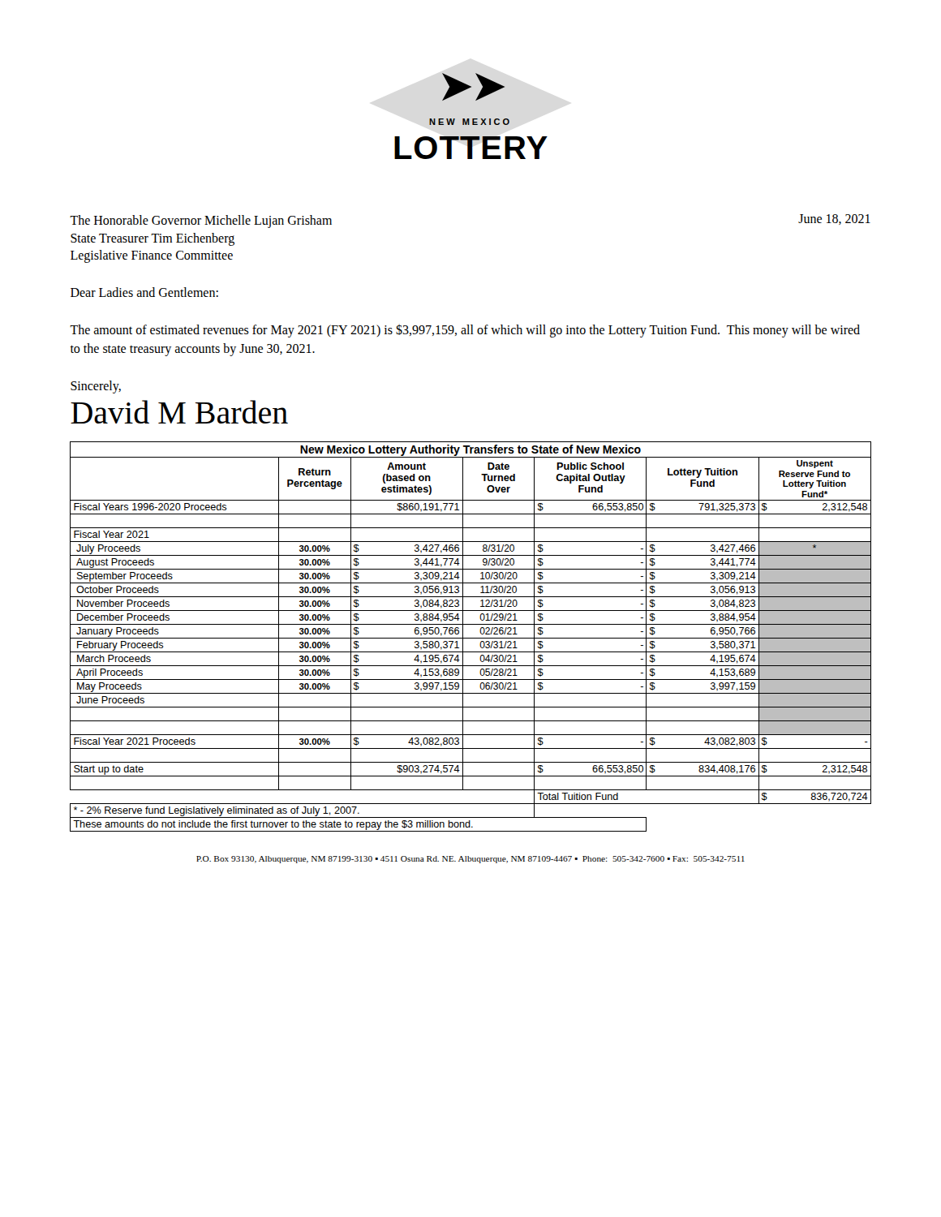➤➤
NEW MEXICO
LOTTERY
The Honorable Governor Michelle Lujan Grisham
State Treasurer Tim Eichenberg
Legislative Finance Committee
June 18, 2021
Dear Ladies and Gentlemen:
The amount of estimated revenues for May 2021 (FY 2021) is $3,997,159, all of which will go into the Lottery Tuition Fund. This money will be wired to the state treasury accounts by June 30, 2021.
Sincerely,
David M Barden
| New Mexico Lottery Authority Transfers to State of New Mexico |
| --- |
| | Return Percentage | Amount (based on estimates) | Date Turned Over | Public School Capital Outlay Fund | Lottery Tuition Fund | Unspent Reserve Fund to Lottery Tuition Fund* |
| Fiscal Years 1996-2020 Proceeds | | $860,191,771 | | $ 66,553,850 | $ 791,325,373 | $ 2,312,548 |
| Fiscal Year 2021 | | | | | | |
| July Proceeds | 30.00% | $ 3,427,466 | 8/31/20 | $ - | $ 3,427,466 | * |
| August Proceeds | 30.00% | $ 3,441,774 | 9/30/20 | $ - | $ 3,441,774 | |
| September Proceeds | 30.00% | $ 3,309,214 | 10/30/20 | $ - | $ 3,309,214 | |
| October Proceeds | 30.00% | $ 3,056,913 | 11/30/20 | $ - | $ 3,056,913 | |
| November Proceeds | 30.00% | $ 3,084,823 | 12/31/20 | $ - | $ 3,084,823 | |
| December Proceeds | 30.00% | $ 3,884,954 | 01/29/21 | $ - | $ 3,884,954 | |
| January Proceeds | 30.00% | $ 6,950,766 | 02/26/21 | $ - | $ 6,950,766 | |
| February Proceeds | 30.00% | $ 3,580,371 | 03/31/21 | $ - | $ 3,580,371 | |
| March Proceeds | 30.00% | $ 4,195,674 | 04/30/21 | $ - | $ 4,195,674 | |
| April Proceeds | 30.00% | $ 4,153,689 | 05/28/21 | $ - | $ 4,153,689 | |
| May Proceeds | 30.00% | $ 3,997,159 | 06/30/21 | $ - | $ 3,997,159 | |
| June Proceeds | | | | | | |
| Fiscal Year 2021 Proceeds | 30.00% | $ 43,082,803 | | $ - | $ 43,082,803 | $ - |
| Start up to date | | $903,274,574 | | $ 66,553,850 | $ 834,408,176 | $ 2,312,548 |
| | | | | Total Tuition Fund | $ 836,720,724 |
| * - 2% Reserve fund Legislatively eliminated as of July 1, 2007. | | | |
| These amounts do not include the first turnover to the state to repay the $3 million bond. | | |
P.O. Box 93130, Albuquerque, NM 87199-3130 ▪ 4511 Osuna Rd. NE. Albuquerque, NM 87109-4467 ▪ Phone: 505-342-7600 ▪ Fax: 505-342-7511